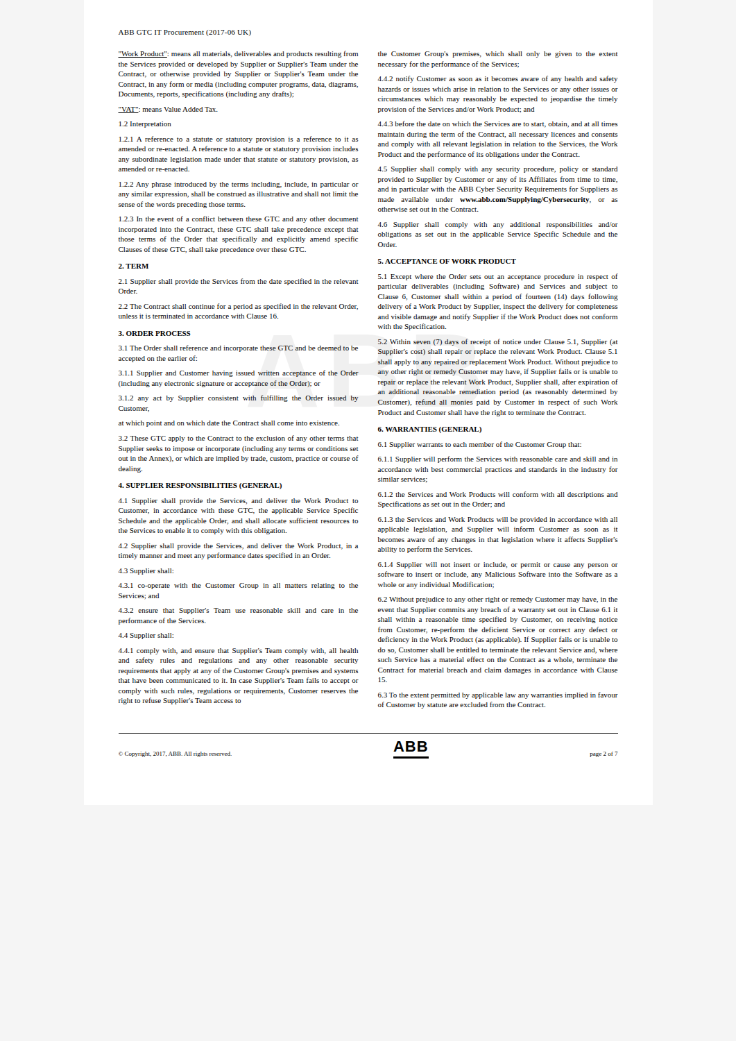ABB GTC IT Procurement (2017-06 UK)
ABB
"Work Product": means all materials, deliverables and products resulting from the Services provided or developed by Supplier or Supplier's Team under the Contract, or otherwise provided by Supplier or Supplier's Team under the Contract, in any form or media (including computer programs, data, diagrams, Documents, reports, specifications (including any drafts);
"VAT": means Value Added Tax.
1.2 Interpretation
1.2.1 A reference to a statute or statutory provision is a reference to it as amended or re-enacted. A reference to a statute or statutory provision includes any subordinate legislation made under that statute or statutory provision, as amended or re-enacted.
1.2.2 Any phrase introduced by the terms including, include, in particular or any similar expression, shall be construed as illustrative and shall not limit the sense of the words preceding those terms.
1.2.3 In the event of a conflict between these GTC and any other document incorporated into the Contract, these GTC shall take precedence except that those terms of the Order that specifically and explicitly amend specific Clauses of these GTC, shall take precedence over these GTC.
2. Term
2.1 Supplier shall provide the Services from the date specified in the relevant Order.
2.2 The Contract shall continue for a period as specified in the relevant Order, unless it is terminated in accordance with Clause 16.
3. Order Process
3.1 The Order shall reference and incorporate these GTC and be deemed to be accepted on the earlier of:
3.1.1 Supplier and Customer having issued written acceptance of the Order (including any electronic signature or acceptance of the Order); or
3.1.2 any act by Supplier consistent with fulfilling the Order issued by Customer,
at which point and on which date the Contract shall come into existence.
3.2 These GTC apply to the Contract to the exclusion of any other terms that Supplier seeks to impose or incorporate (including any terms or conditions set out in the Annex), or which are implied by trade, custom, practice or course of dealing.
4. Supplier Responsibilities (General)
4.1 Supplier shall provide the Services, and deliver the Work Product to Customer, in accordance with these GTC, the applicable Service Specific Schedule and the applicable Order, and shall allocate sufficient resources to the Services to enable it to comply with this obligation.
4.2 Supplier shall provide the Services, and deliver the Work Product, in a timely manner and meet any performance dates specified in an Order.
4.3 Supplier shall:
4.3.1 co-operate with the Customer Group in all matters relating to the Services; and
4.3.2 ensure that Supplier's Team use reasonable skill and care in the performance of the Services.
4.4 Supplier shall:
4.4.1 comply with, and ensure that Supplier's Team comply with, all health and safety rules and regulations and any other reasonable security requirements that apply at any of the Customer Group's premises and systems that have been communicated to it. In case Supplier's Team fails to accept or comply with such rules, regulations or requirements, Customer reserves the right to refuse Supplier's Team access to
the Customer Group's premises, which shall only be given to the extent necessary for the performance of the Services;
4.4.2 notify Customer as soon as it becomes aware of any health and safety hazards or issues which arise in relation to the Services or any other issues or circumstances which may reasonably be expected to jeopardise the timely provision of the Services and/or Work Product; and
4.4.3 before the date on which the Services are to start, obtain, and at all times maintain during the term of the Contract, all necessary licences and consents and comply with all relevant legislation in relation to the Services, the Work Product and the performance of its obligations under the Contract.
4.5 Supplier shall comply with any security procedure, policy or standard provided to Supplier by Customer or any of its Affiliates from time to time, and in particular with the ABB Cyber Security Requirements for Suppliers as made available under www.abb.com/Supplying/Cybersecurity, or as otherwise set out in the Contract.
4.6 Supplier shall comply with any additional responsibilities and/or obligations as set out in the applicable Service Specific Schedule and the Order.
5. Acceptance of Work Product
5.1 Except where the Order sets out an acceptance procedure in respect of particular deliverables (including Software) and Services and subject to Clause 6, Customer shall within a period of fourteen (14) days following delivery of a Work Product by Supplier, inspect the delivery for completeness and visible damage and notify Supplier if the Work Product does not conform with the Specification.
5.2 Within seven (7) days of receipt of notice under Clause 5.1, Supplier (at Supplier's cost) shall repair or replace the relevant Work Product. Clause 5.1 shall apply to any repaired or replacement Work Product. Without prejudice to any other right or remedy Customer may have, if Supplier fails or is unable to repair or replace the relevant Work Product, Supplier shall, after expiration of an additional reasonable remediation period (as reasonably determined by Customer), refund all monies paid by Customer in respect of such Work Product and Customer shall have the right to terminate the Contract.
6. Warranties (General)
6.1 Supplier warrants to each member of the Customer Group that:
6.1.1 Supplier will perform the Services with reasonable care and skill and in accordance with best commercial practices and standards in the industry for similar services;
6.1.2 the Services and Work Products will conform with all descriptions and Specifications as set out in the Order; and
6.1.3 the Services and Work Products will be provided in accordance with all applicable legislation, and Supplier will inform Customer as soon as it becomes aware of any changes in that legislation where it affects Supplier's ability to perform the Services.
6.1.4 Supplier will not insert or include, or permit or cause any person or software to insert or include, any Malicious Software into the Software as a whole or any individual Modification;
6.2 Without prejudice to any other right or remedy Customer may have, in the event that Supplier commits any breach of a warranty set out in Clause 6.1 it shall within a reasonable time specified by Customer, on receiving notice from Customer, re-perform the deficient Service or correct any defect or deficiency in the Work Product (as applicable). If Supplier fails or is unable to do so, Customer shall be entitled to terminate the relevant Service and, where such Service has a material effect on the Contract as a whole, terminate the Contract for material breach and claim damages in accordance with Clause 15.
6.3 To the extent permitted by applicable law any warranties implied in favour of Customer by statute are excluded from the Contract.
© Copyright, 2017, ABB. All rights reserved.
ABB
page 2 of 7